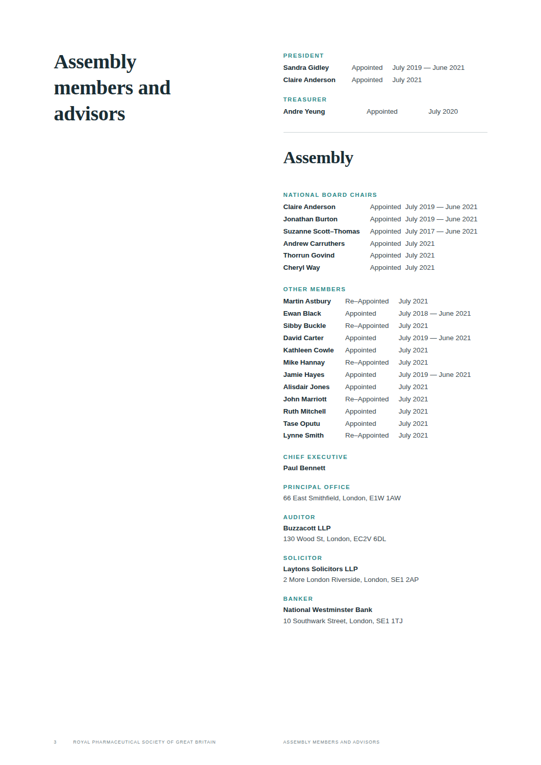Assembly
members and
advisors
President
| Sandra Gidley | Appointed | July 2019 — June 2021 |
| Claire Anderson | Appointed | July 2021 |
Treasurer
| Andre Yeung | Appointed | July 2020 |
Assembly
National Board Chairs
| Claire Anderson | Appointed | July 2019 — June 2021 |
| Jonathan Burton | Appointed | July 2019 — June 2021 |
| Suzanne Scott–Thomas | Appointed | July 2017 — June 2021 |
| Andrew Carruthers | Appointed | July 2021 |
| Thorrun Govind | Appointed | July 2021 |
| Cheryl Way | Appointed | July 2021 |
Other Members
| Martin Astbury | Re–Appointed | July 2021 |
| Ewan Black | Appointed | July 2018 — June 2021 |
| Sibby Buckle | Re–Appointed | July 2021 |
| David Carter | Appointed | July 2019 — June 2021 |
| Kathleen Cowle | Appointed | July 2021 |
| Mike Hannay | Re–Appointed | July 2021 |
| Jamie Hayes | Appointed | July 2019 — June 2021 |
| Alisdair Jones | Appointed | July 2021 |
| John Marriott | Re–Appointed | July 2021 |
| Ruth Mitchell | Appointed | July 2021 |
| Tase Oputu | Appointed | July 2021 |
| Lynne Smith | Re–Appointed | July 2021 |
Chief Executive
Paul Bennett
Principal Office
66 East Smithfield, London, E1W 1AW
Auditor
Buzzacott LLP
130 Wood St, London, EC2V 6DL
Solicitor
Laytons Solicitors LLP
2 More London Riverside, London, SE1 2AP
Banker
National Westminster Bank
10 Southwark Street, London, SE1 1TJ
3 Royal Pharmaceutical Society of Great Britain Assembly members and advisors